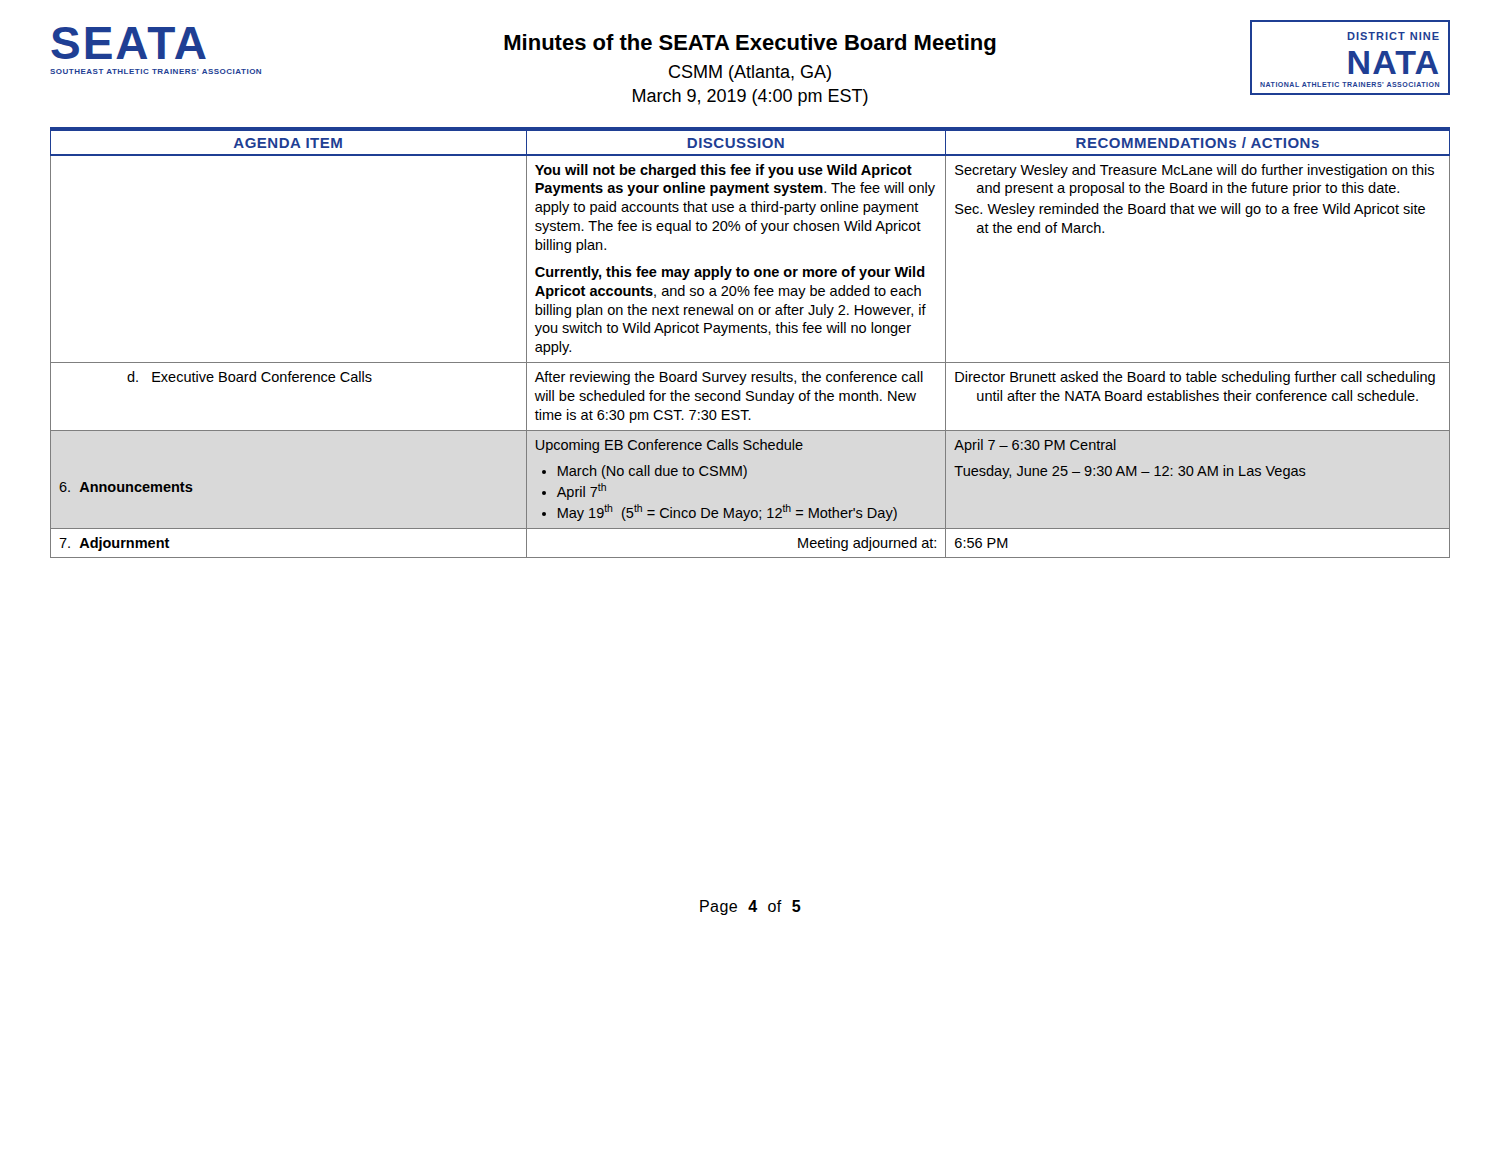SEATA SOUTHEAST ATHLETIC TRAINERS' ASSOCIATION
Minutes of the SEATA Executive Board Meeting
CSMM (Atlanta, GA)
March 9, 2019 (4:00 pm EST)
DISTRICT NINE
NATA NATIONAL ATHLETIC TRAINERS' ASSOCIATION
| AGENDA ITEM | DISCUSSION | RECOMMENDATIONs / ACTIONs |
| --- | --- | --- |
| | You will not be charged this fee if you use Wild Apricot Payments as your online payment system . The fee will only apply to paid accounts that use a third-party online payment system. The fee is equal to 20% of your chosen Wild Apricot billing plan. Currently, this fee may apply to one or more of your Wild Apricot accounts , and so a 20% fee may be added to each billing plan on the next renewal on or after July 2. However, if you switch to Wild Apricot Payments, this fee will no longer apply. | Secretary Wesley and Treasure McLane will do further investigation on this and present a proposal to the Board in the future prior to this date. Sec. Wesley reminded the Board that we will go to a free Wild Apricot site at the end of March. |
| d. Executive Board Conference Calls | After reviewing the Board Survey results, the conference call will be scheduled for the second Sunday of the month. New time is at 6:30 pm CST. 7:30 EST. | Director Brunett asked the Board to table scheduling further call scheduling until after the NATA Board establishes their conference call schedule. |
| 6. Announcements | Upcoming EB Conference Calls Schedule March (No call due to CSMM) April 7 th May 19 th (5 th = Cinco De Mayo; 12 th = Mother's Day) | April 7 – 6:30 PM Central Tuesday, June 25 – 9:30 AM – 12: 30 AM in Las Vegas |
| 7. Adjournment | Meeting adjourned at: | 6:56 PM |
Page 4 of 5